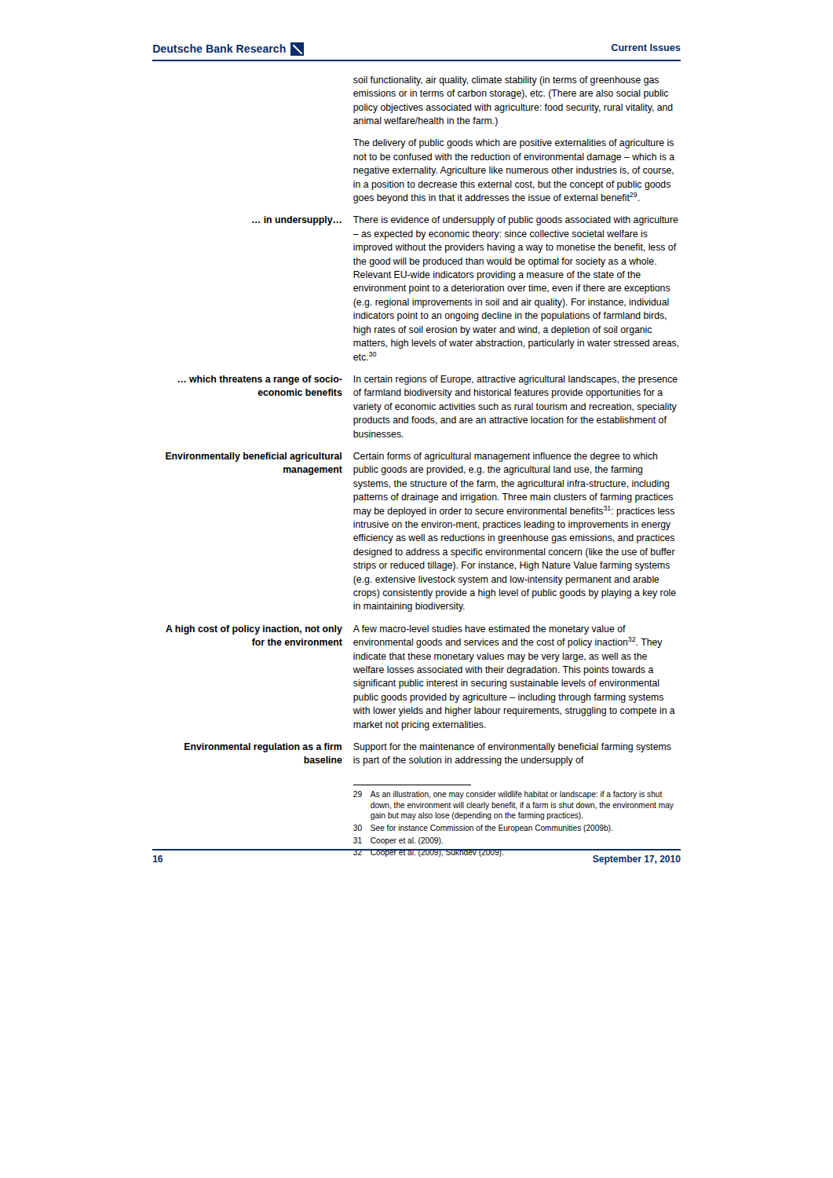Deutsche Bank Research
Current Issues
soil functionality, air quality, climate stability (in terms of greenhouse gas emissions or in terms of carbon storage), etc. (There are also social public policy objectives associated with agriculture: food security, rural vitality, and animal welfare/health in the farm.)
The delivery of public goods which are positive externalities of agriculture is not to be confused with the reduction of environmental damage – which is a negative externality. Agriculture like numerous other industries is, of course, in a position to decrease this external cost, but the concept of public goods goes beyond this in that it addresses the issue of external benefit29.
… in undersupply…
There is evidence of undersupply of public goods associated with agriculture – as expected by economic theory: since collective societal welfare is improved without the providers having a way to monetise the benefit, less of the good will be produced than would be optimal for society as a whole. Relevant EU-wide indicators providing a measure of the state of the environment point to a deterioration over time, even if there are exceptions (e.g. regional improvements in soil and air quality). For instance, individual indicators point to an ongoing decline in the populations of farmland birds, high rates of soil erosion by water and wind, a depletion of soil organic matters, high levels of water abstraction, particularly in water stressed areas, etc.30
… which threatens a range of socio-economic benefits
In certain regions of Europe, attractive agricultural landscapes, the presence of farmland biodiversity and historical features provide opportunities for a variety of economic activities such as rural tourism and recreation, speciality products and foods, and are an attractive location for the establishment of businesses.
Environmentally beneficial agricultural management
Certain forms of agricultural management influence the degree to which public goods are provided, e.g. the agricultural land use, the farming systems, the structure of the farm, the agricultural infra-structure, including patterns of drainage and irrigation. Three main clusters of farming practices may be deployed in order to secure environmental benefits31: practices less intrusive on the environ-ment, practices leading to improvements in energy efficiency as well as reductions in greenhouse gas emissions, and practices designed to address a specific environmental concern (like the use of buffer strips or reduced tillage). For instance, High Nature Value farming systems (e.g. extensive livestock system and low-intensity permanent and arable crops) consistently provide a high level of public goods by playing a key role in maintaining biodiversity.
A high cost of policy inaction, not only for the environment
A few macro-level studies have estimated the monetary value of environmental goods and services and the cost of policy inaction32. They indicate that these monetary values may be very large, as well as the welfare losses associated with their degradation. This points towards a significant public interest in securing sustainable levels of environmental public goods provided by agriculture – including through farming systems with lower yields and higher labour requirements, struggling to compete in a market not pricing externalities.
Environmental regulation as a firm baseline
Support for the maintenance of environmentally beneficial farming systems is part of the solution in addressing the undersupply of
29
As an illustration, one may consider wildlife habitat or landscape: if a factory is shut down, the environment will clearly benefit, if a farm is shut down, the environment may gain but may also lose (depending on the farming practices).
30
See for instance Commission of the European Communities (2009b).
31
Cooper et al. (2009).
32
Cooper et al. (2009), Sukhdev (2009).
16
September 17, 2010